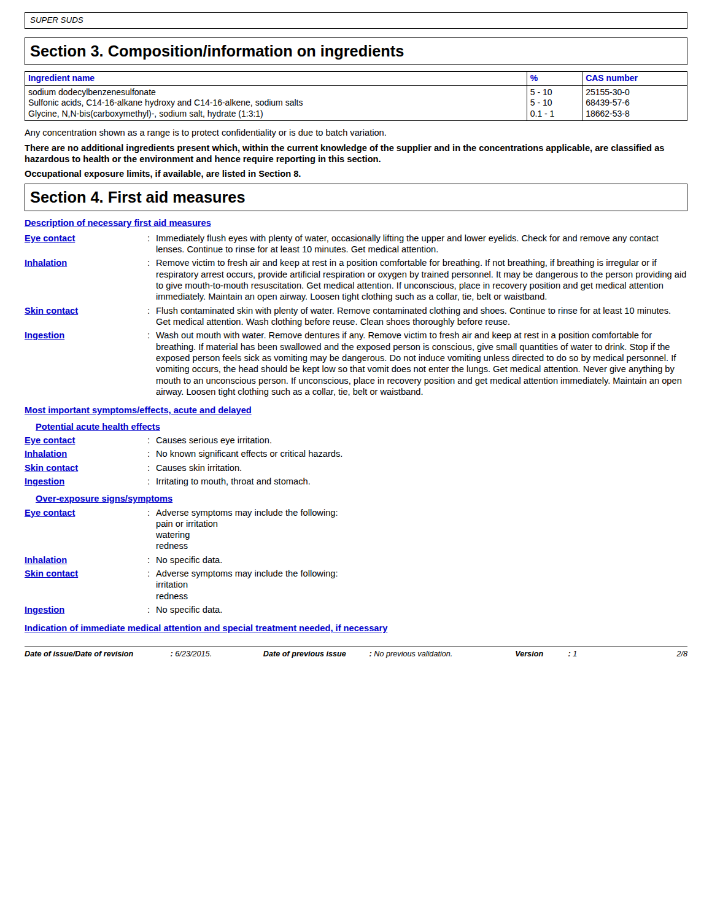SUPER SUDS
Section 3. Composition/information on ingredients
| Ingredient name | % | CAS number |
| --- | --- | --- |
| sodium dodecylbenzenesulfonate Sulfonic acids, C14-16-alkane hydroxy and C14-16-alkene, sodium salts Glycine, N,N-bis(carboxymethyl)-, sodium salt, hydrate (1:3:1) | 5 - 10 5 - 10 0.1 - 1 | 25155-30-0 68439-57-6 18662-53-8 |
Any concentration shown as a range is to protect confidentiality or is due to batch variation.
There are no additional ingredients present which, within the current knowledge of the supplier and in the concentrations applicable, are classified as hazardous to health or the environment and hence require reporting in this section.
Occupational exposure limits, if available, are listed in Section 8.
Section 4. First aid measures
Description of necessary first aid measures
| Eye contact | : | Immediately flush eyes with plenty of water, occasionally lifting the upper and lower eyelids. Check for and remove any contact lenses. Continue to rinse for at least 10 minutes. Get medical attention. |
| Inhalation | : | Remove victim to fresh air and keep at rest in a position comfortable for breathing. If not breathing, if breathing is irregular or if respiratory arrest occurs, provide artificial respiration or oxygen by trained personnel. It may be dangerous to the person providing aid to give mouth-to-mouth resuscitation. Get medical attention. If unconscious, place in recovery position and get medical attention immediately. Maintain an open airway. Loosen tight clothing such as a collar, tie, belt or waistband. |
| Skin contact | : | Flush contaminated skin with plenty of water. Remove contaminated clothing and shoes. Continue to rinse for at least 10 minutes. Get medical attention. Wash clothing before reuse. Clean shoes thoroughly before reuse. |
| Ingestion | : | Wash out mouth with water. Remove dentures if any. Remove victim to fresh air and keep at rest in a position comfortable for breathing. If material has been swallowed and the exposed person is conscious, give small quantities of water to drink. Stop if the exposed person feels sick as vomiting may be dangerous. Do not induce vomiting unless directed to do so by medical personnel. If vomiting occurs, the head should be kept low so that vomit does not enter the lungs. Get medical attention. Never give anything by mouth to an unconscious person. If unconscious, place in recovery position and get medical attention immediately. Maintain an open airway. Loosen tight clothing such as a collar, tie, belt or waistband. |
Most important symptoms/effects, acute and delayed
Potential acute health effects
| Eye contact | : | Causes serious eye irritation. |
| Inhalation | : | No known significant effects or critical hazards. |
| Skin contact | : | Causes skin irritation. |
| Ingestion | : | Irritating to mouth, throat and stomach. |
Over-exposure signs/symptoms
| Eye contact | : | Adverse symptoms may include the following: pain or irritation watering redness |
| Inhalation | : | No specific data. |
| Skin contact | : | Adverse symptoms may include the following: irritation redness |
| Ingestion | : | No specific data. |
Indication of immediate medical attention and special treatment needed, if necessary
| Date of issue/Date of revision | : 6/23/2015. | Date of previous issue | : No previous validation. | Version | : 1 | 2/8 |